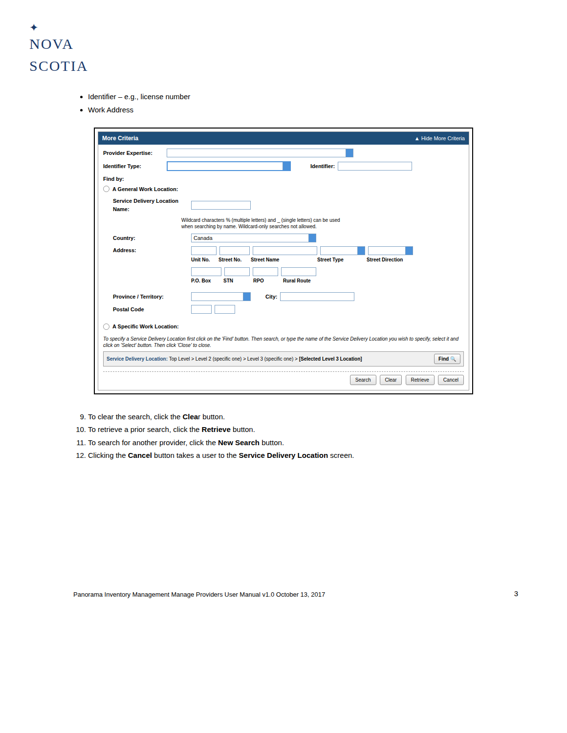✦
NOVA
SCOTIA
Identifier – e.g., license number
Work Address
More Criteria ▲ Hide More Criteria
Provider Expertise:
Identifier Type: Identifier:
Find by:
A General Work Location:
Service Delivery Location Name:
Wildcard characters % (multiple letters) and _ (single letters) can be used
when searching by name. Wildcard-only searches not allowed.
Country: Canada
Address:
Unit No. Street No. Street Name Street Type Street Direction
P.O. Box STN RPO Rural Route
Province / Territory: City:
Postal Code
A Specific Work Location:
To specify a Service Delivery Location first click on the 'Find' button. Then search, or type the name of the Service Delivery Location you wish to specify, select it and click on 'Select' button. Then click 'Close' to close.
Service Delivery Location: Top Level > Level 2 (specific one) > Level 3 (specific one) > [Selected Level 3 Location] Find 🔍
Search Clear Retrieve Cancel
To clear the search, click the Clear button.
To retrieve a prior search, click the Retrieve button.
To search for another provider, click the New Search button.
Clicking the Cancel button takes a user to the Service Delivery Location screen.
Panorama Inventory Management Manage Providers User Manual v1.0 October 13, 2017
3